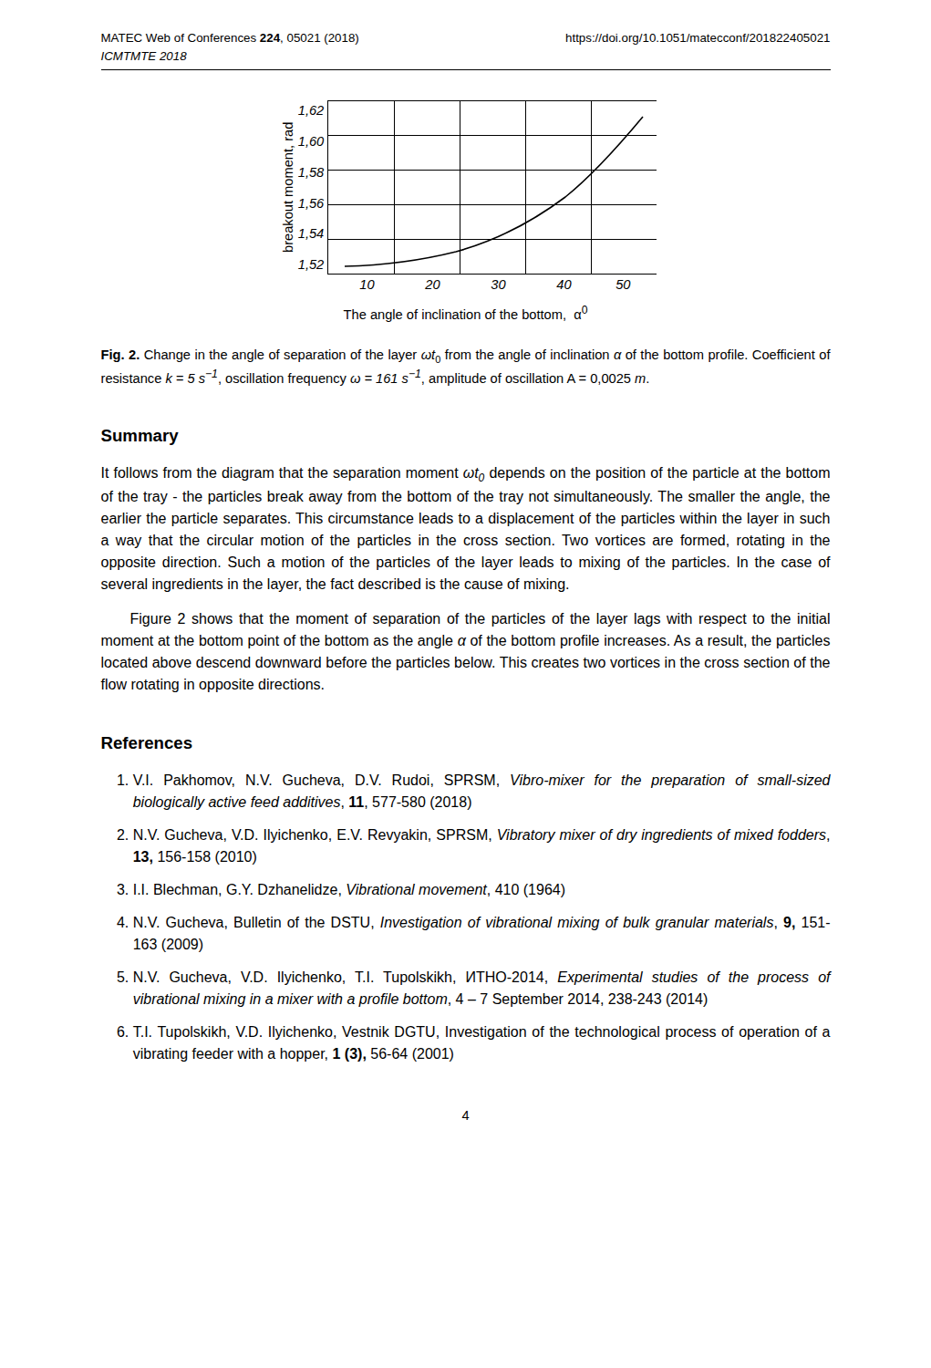MATEC Web of Conferences 224, 05021 (2018)
ICMTMTE 2018
https://doi.org/10.1051/matecconf/201822405021
breakout moment, rad
1,62 1,60 1,58 1,56 1,54 1,52
10 20 30 40 50
The angle of inclination of the bottom, α0
Fig. 2. Change in the angle of separation of the layer ωt0 from the angle of inclination α of the bottom profile. Coefficient of resistance k = 5 s−1, oscillation frequency ω = 161 s−1, amplitude of oscillation A = 0,0025 m.
Summary
It follows from the diagram that the separation moment ωt0 depends on the position of the particle at the bottom of the tray - the particles break away from the bottom of the tray not simultaneously. The smaller the angle, the earlier the particle separates. This circumstance leads to a displacement of the particles within the layer in such a way that the circular motion of the particles in the cross section. Two vortices are formed, rotating in the opposite direction. Such a motion of the particles of the layer leads to mixing of the particles. In the case of several ingredients in the layer, the fact described is the cause of mixing.
Figure 2 shows that the moment of separation of the particles of the layer lags with respect to the initial moment at the bottom point of the bottom as the angle α of the bottom profile increases. As a result, the particles located above descend downward before the particles below. This creates two vortices in the cross section of the flow rotating in opposite directions.
References
V.I. Pakhomov, N.V. Gucheva, D.V. Rudoi, SPRSM, Vibro-mixer for the preparation of small-sized biologically active feed additives, 11, 577-580 (2018)
N.V. Gucheva, V.D. Ilyichenko, E.V. Revyakin, SPRSM, Vibratory mixer of dry ingredients of mixed fodders, 13, 156-158 (2010)
I.I. Blechman, G.Y. Dzhanelidze, Vibrational movement, 410 (1964)
N.V. Gucheva, Bulletin of the DSTU, Investigation of vibrational mixing of bulk granular materials, 9, 151-163 (2009)
N.V. Gucheva, V.D. Ilyichenko, T.I. Tupolskikh, ИТНО-2014, Experimental studies of the process of vibrational mixing in a mixer with a profile bottom, 4 – 7 September 2014, 238-243 (2014)
T.I. Tupolskikh, V.D. Ilyichenko, Vestnik DGTU, Investigation of the technological process of operation of a vibrating feeder with a hopper, 1 (3), 56-64 (2001)
4